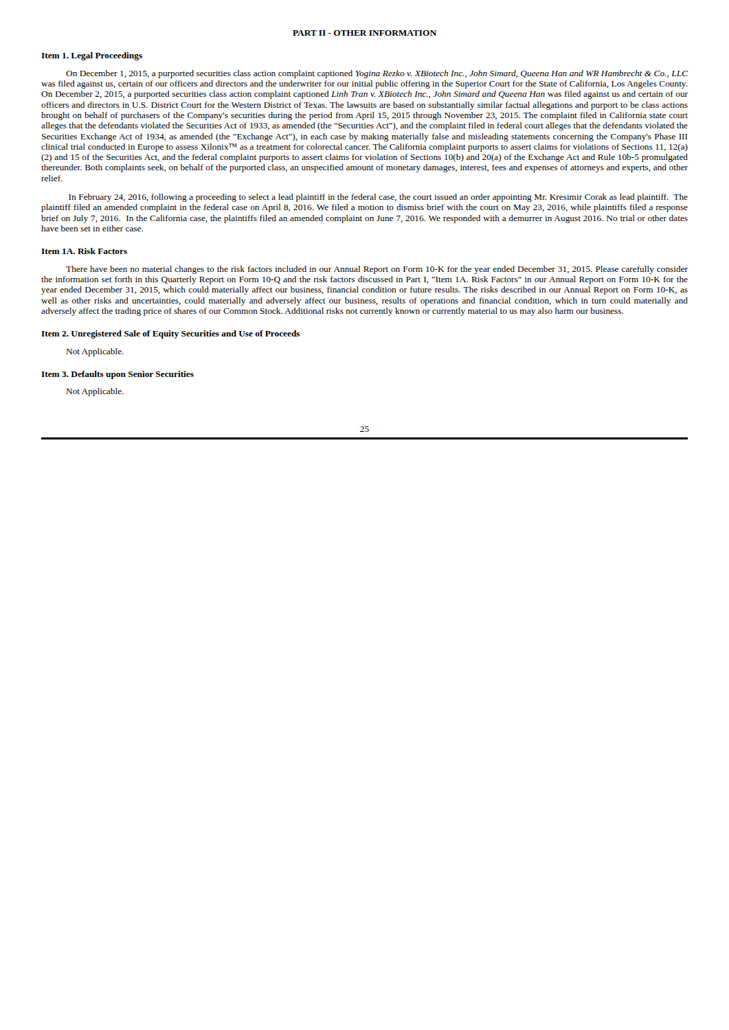PART II - OTHER INFORMATION
Item 1. Legal Proceedings
On December 1, 2015, a purported securities class action complaint captioned Yogina Rezko v. XBiotech Inc., John Simard, Queena Han and WR Hambrecht & Co., LLC was filed against us, certain of our officers and directors and the underwriter for our initial public offering in the Superior Court for the State of California, Los Angeles County. On December 2, 2015, a purported securities class action complaint captioned Linh Tran v. XBiotech Inc., John Simard and Queena Han was filed against us and certain of our officers and directors in U.S. District Court for the Western District of Texas. The lawsuits are based on substantially similar factual allegations and purport to be class actions brought on behalf of purchasers of the Company's securities during the period from April 15, 2015 through November 23, 2015. The complaint filed in California state court alleges that the defendants violated the Securities Act of 1933, as amended (the "Securities Act"), and the complaint filed in federal court alleges that the defendants violated the Securities Exchange Act of 1934, as amended (the "Exchange Act"), in each case by making materially false and misleading statements concerning the Company's Phase III clinical trial conducted in Europe to assess Xilonix™ as a treatment for colorectal cancer. The California complaint purports to assert claims for violations of Sections 11, 12(a)(2) and 15 of the Securities Act, and the federal complaint purports to assert claims for violation of Sections 10(b) and 20(a) of the Exchange Act and Rule 10b-5 promulgated thereunder. Both complaints seek, on behalf of the purported class, an unspecified amount of monetary damages, interest, fees and expenses of attorneys and experts, and other relief.
In February 24, 2016, following a proceeding to select a lead plaintiff in the federal case, the court issued an order appointing Mr. Kresimir Corak as lead plaintiff. The plaintiff filed an amended complaint in the federal case on April 8, 2016. We filed a motion to dismiss brief with the court on May 23, 2016, while plaintiffs filed a response brief on July 7, 2016. In the California case, the plaintiffs filed an amended complaint on June 7, 2016. We responded with a demurrer in August 2016. No trial or other dates have been set in either case.
Item 1A. Risk Factors
There have been no material changes to the risk factors included in our Annual Report on Form 10-K for the year ended December 31, 2015. Please carefully consider the information set forth in this Quarterly Report on Form 10-Q and the risk factors discussed in Part I, "Item 1A. Risk Factors" in our Annual Report on Form 10-K for the year ended December 31, 2015, which could materially affect our business, financial condition or future results. The risks described in our Annual Report on Form 10-K, as well as other risks and uncertainties, could materially and adversely affect our business, results of operations and financial condition, which in turn could materially and adversely affect the trading price of shares of our Common Stock. Additional risks not currently known or currently material to us may also harm our business.
Item 2. Unregistered Sale of Equity Securities and Use of Proceeds
Not Applicable.
Item 3. Defaults upon Senior Securities
Not Applicable.
25